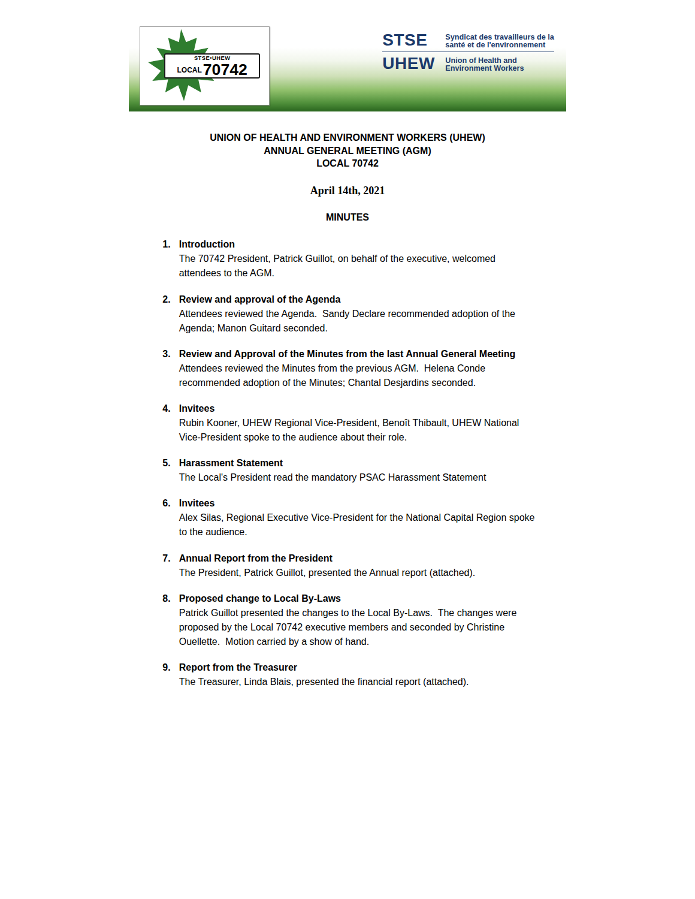STSE•UHEW LOCAL70742
STSE Syndicat des travailleurs de la
santé et de l'environnement
UHEW Union of Health and
Environment Workers
UNION OF HEALTH AND ENVIRONMENT WORKERS (UHEW)
ANNUAL GENERAL MEETING (AGM)
LOCAL 70742
April 14th, 2021
MINUTES
Introduction
The 70742 President, Patrick Guillot, on behalf of the executive, welcomed attendees to the AGM.
Review and approval of the Agenda
Attendees reviewed the Agenda. Sandy Declare recommended adoption of the Agenda; Manon Guitard seconded.
Review and Approval of the Minutes from the last Annual General Meeting
Attendees reviewed the Minutes from the previous AGM. Helena Conde recommended adoption of the Minutes; Chantal Desjardins seconded.
Invitees
Rubin Kooner, UHEW Regional Vice-President, Benoît Thibault, UHEW National Vice-President spoke to the audience about their role.
Harassment Statement
The Local's President read the mandatory PSAC Harassment Statement
Invitees
Alex Silas, Regional Executive Vice-President for the National Capital Region spoke to the audience.
Annual Report from the President
The President, Patrick Guillot, presented the Annual report (attached).
Proposed change to Local By-Laws
Patrick Guillot presented the changes to the Local By-Laws. The changes were proposed by the Local 70742 executive members and seconded by Christine Ouellette. Motion carried by a show of hand.
Report from the Treasurer
The Treasurer, Linda Blais, presented the financial report (attached).